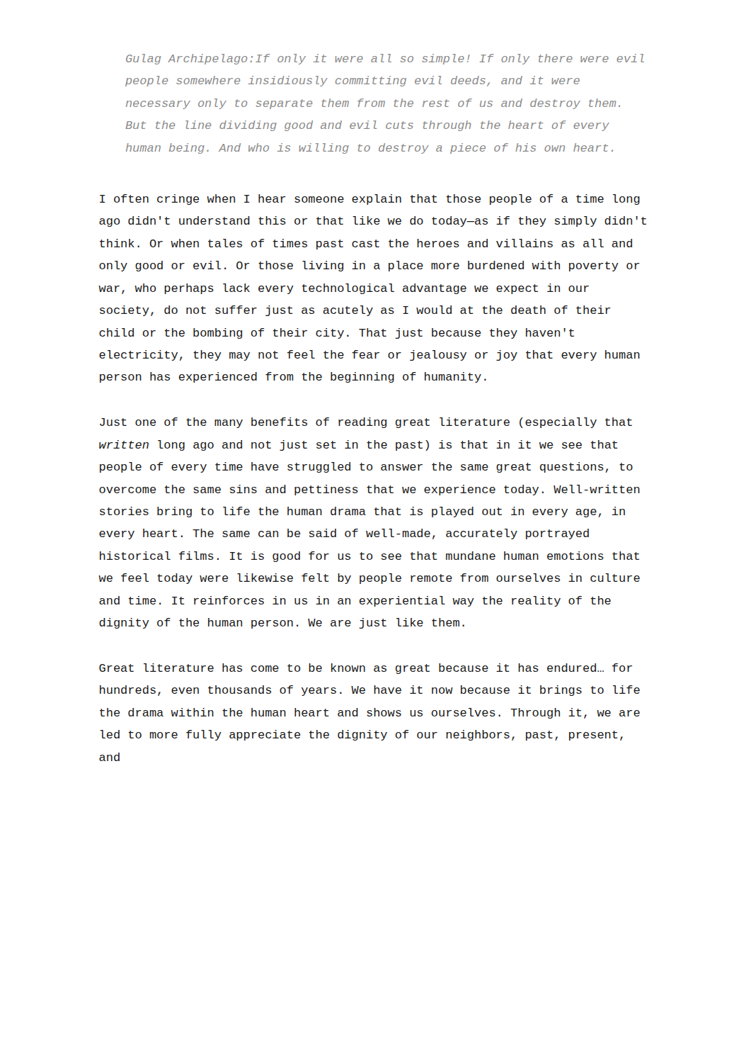Gulag Archipelago:If only it were all so simple! If only there were evil people somewhere insidiously committing evil deeds, and it were necessary only to separate them from the rest of us and destroy them. But the line dividing good and evil cuts through the heart of every human being. And who is willing to destroy a piece of his own heart.
I often cringe when I hear someone explain that those people of a time long ago didn't understand this or that like we do today—as if they simply didn't think. Or when tales of times past cast the heroes and villains as all and only good or evil. Or those living in a place more burdened with poverty or war, who perhaps lack every technological advantage we expect in our society, do not suffer just as acutely as I would at the death of their child or the bombing of their city. That just because they haven't electricity, they may not feel the fear or jealousy or joy that every human person has experienced from the beginning of humanity.
Just one of the many benefits of reading great literature (especially that written long ago and not just set in the past) is that in it we see that people of every time have struggled to answer the same great questions, to overcome the same sins and pettiness that we experience today. Well-written stories bring to life the human drama that is played out in every age, in every heart. The same can be said of well-made, accurately portrayed historical films. It is good for us to see that mundane human emotions that we feel today were likewise felt by people remote from ourselves in culture and time. It reinforces in us in an experiential way the reality of the dignity of the human person. We are just like them.
Great literature has come to be known as great because it has endured… for hundreds, even thousands of years. We have it now because it brings to life the drama within the human heart and shows us ourselves. Through it, we are led to more fully appreciate the dignity of our neighbors, past, present, and